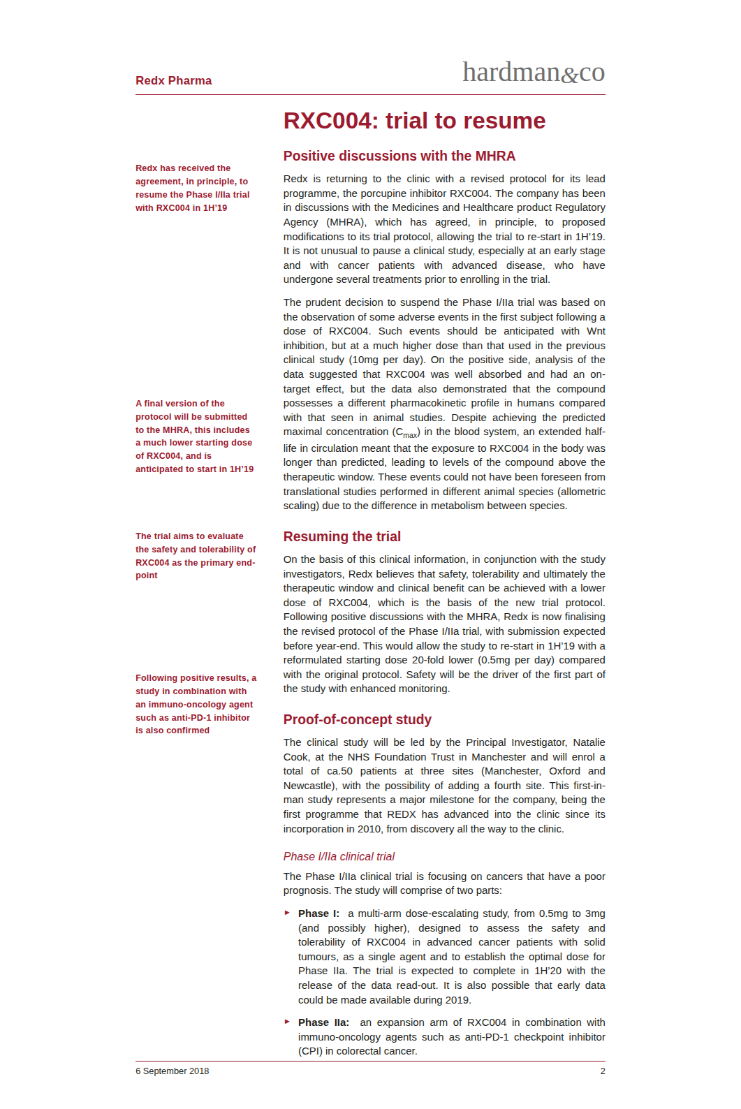Redx Pharma
hardman&co
Redx has received the agreement, in principle, to resume the Phase I/IIa trial with RXC004 in 1H’19
A final version of the protocol will be submitted to the MHRA, this includes a much lower starting dose of RXC004, and is anticipated to start in 1H’19
The trial aims to evaluate the safety and tolerability of RXC004 as the primary end-point
Following positive results, a study in combination with an immuno-oncology agent such as anti-PD-1 inhibitor is also confirmed
RXC004: trial to resume
Positive discussions with the MHRA
Redx is returning to the clinic with a revised protocol for its lead programme, the porcupine inhibitor RXC004. The company has been in discussions with the Medicines and Healthcare product Regulatory Agency (MHRA), which has agreed, in principle, to proposed modifications to its trial protocol, allowing the trial to re-start in 1H’19. It is not unusual to pause a clinical study, especially at an early stage and with cancer patients with advanced disease, who have undergone several treatments prior to enrolling in the trial.
The prudent decision to suspend the Phase I/IIa trial was based on the observation of some adverse events in the first subject following a dose of RXC004. Such events should be anticipated with Wnt inhibition, but at a much higher dose than that used in the previous clinical study (10mg per day). On the positive side, analysis of the data suggested that RXC004 was well absorbed and had an on-target effect, but the data also demonstrated that the compound possesses a different pharmacokinetic profile in humans compared with that seen in animal studies. Despite achieving the predicted maximal concentration (Cmax) in the blood system, an extended half-life in circulation meant that the exposure to RXC004 in the body was longer than predicted, leading to levels of the compound above the therapeutic window. These events could not have been foreseen from translational studies performed in different animal species (allometric scaling) due to the difference in metabolism between species.
Resuming the trial
On the basis of this clinical information, in conjunction with the study investigators, Redx believes that safety, tolerability and ultimately the therapeutic window and clinical benefit can be achieved with a lower dose of RXC004, which is the basis of the new trial protocol. Following positive discussions with the MHRA, Redx is now finalising the revised protocol of the Phase I/IIa trial, with submission expected before year-end. This would allow the study to re-start in 1H’19 with a reformulated starting dose 20-fold lower (0.5mg per day) compared with the original protocol. Safety will be the driver of the first part of the study with enhanced monitoring.
Proof-of-concept study
The clinical study will be led by the Principal Investigator, Natalie Cook, at the NHS Foundation Trust in Manchester and will enrol a total of ca.50 patients at three sites (Manchester, Oxford and Newcastle), with the possibility of adding a fourth site. This first-in-man study represents a major milestone for the company, being the first programme that REDX has advanced into the clinic since its incorporation in 2010, from discovery all the way to the clinic.
Phase I/IIa clinical trial
The Phase I/IIa clinical trial is focusing on cancers that have a poor prognosis. The study will comprise of two parts:
Phase I: a multi-arm dose-escalating study, from 0.5mg to 3mg (and possibly higher), designed to assess the safety and tolerability of RXC004 in advanced cancer patients with solid tumours, as a single agent and to establish the optimal dose for Phase IIa. The trial is expected to complete in 1H’20 with the release of the data read-out. It is also possible that early data could be made available during 2019.
Phase IIa: an expansion arm of RXC004 in combination with immuno-oncology agents such as anti-PD-1 checkpoint inhibitor (CPI) in colorectal cancer.
6 September 2018 2